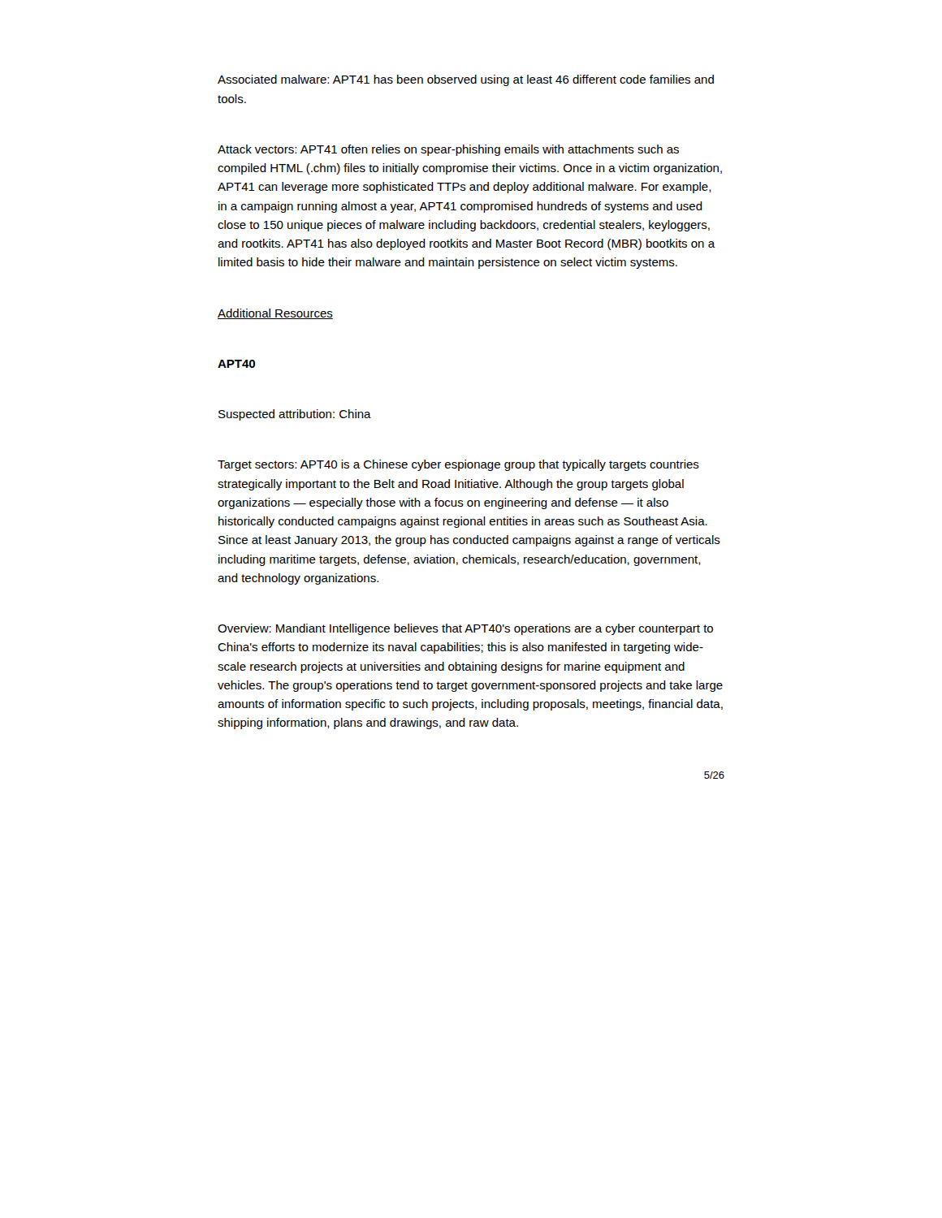Associated malware: APT41 has been observed using at least 46 different code families and tools.
Attack vectors: APT41 often relies on spear-phishing emails with attachments such as compiled HTML (.chm) files to initially compromise their victims. Once in a victim organization, APT41 can leverage more sophisticated TTPs and deploy additional malware. For example, in a campaign running almost a year, APT41 compromised hundreds of systems and used close to 150 unique pieces of malware including backdoors, credential stealers, keyloggers, and rootkits. APT41 has also deployed rootkits and Master Boot Record (MBR) bootkits on a limited basis to hide their malware and maintain persistence on select victim systems.
Additional Resources
APT40
Suspected attribution: China
Target sectors: APT40 is a Chinese cyber espionage group that typically targets countries strategically important to the Belt and Road Initiative. Although the group targets global organizations — especially those with a focus on engineering and defense — it also historically conducted campaigns against regional entities in areas such as Southeast Asia. Since at least January 2013, the group has conducted campaigns against a range of verticals including maritime targets, defense, aviation, chemicals, research/education, government, and technology organizations.
Overview: Mandiant Intelligence believes that APT40's operations are a cyber counterpart to China's efforts to modernize its naval capabilities; this is also manifested in targeting wide-scale research projects at universities and obtaining designs for marine equipment and vehicles. The group's operations tend to target government-sponsored projects and take large amounts of information specific to such projects, including proposals, meetings, financial data, shipping information, plans and drawings, and raw data.
5/26